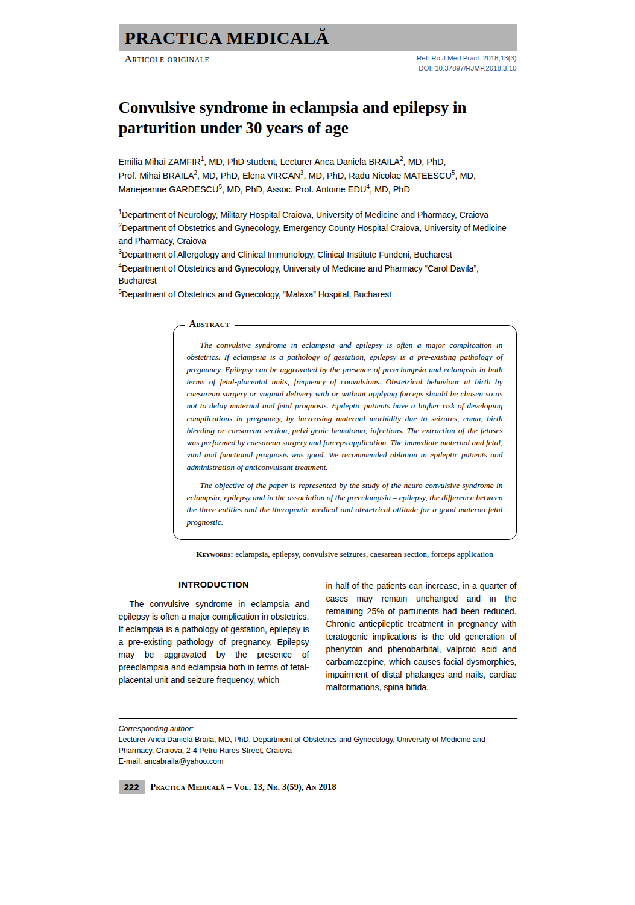PRACTICA MEDICALĂ
Articole originale
Ref: Ro J Med Pract. 2018;13(3)
DOI: 10.37897/RJMP.2018.3.10
Convulsive syndrome in eclampsia and epilepsy in parturition under 30 years of age
Emilia Mihai ZAMFIR1, MD, PhD student, Lecturer Anca Daniela BRAILA2, MD, PhD,
Prof. Mihai BRAILA2, MD, PhD, Elena VIRCAN3, MD, PhD, Radu Nicolae MATEESCU5, MD,
Mariejeanne GARDESCU5, MD, PhD, Assoc. Prof. Antoine EDU4, MD, PhD
1Department of Neurology, Military Hospital Craiova, University of Medicine and Pharmacy, Craiova
2Department of Obstetrics and Gynecology, Emergency County Hospital Craiova, University of Medicine and Pharmacy, Craiova
3Department of Allergology and Clinical Immunology, Clinical Institute Fundeni, Bucharest
4Department of Obstetrics and Gynecology, University of Medicine and Pharmacy “Carol Davila”, Bucharest
5Department of Obstetrics and Gynecology, “Malaxa” Hospital, Bucharest
Abstract
The convulsive syndrome in eclampsia and epilepsy is often a major complication in obstetrics. If eclampsia is a pathology of gestation, epilepsy is a pre-existing pathology of pregnancy. Epilepsy can be aggravated by the presence of preeclampsia and eclampsia in both terms of fetal-placental units, frequency of convulsions. Obstetrical behaviour at birth by caesarean surgery or vaginal delivery with or without applying forceps should be chosen so as not to delay maternal and fetal prognosis. Epileptic patients have a higher risk of developing complications in pregnancy, by increasing maternal morbidity due to seizures, coma, birth bleeding or caesarean section, pelvi-genic hematoma, infections. The extraction of the fetuses was performed by caesarean surgery and forceps application. The immediate maternal and fetal, vital and functional prognosis was good. We recommended ablation in epileptic patients and administration of anticonvulsant treatment.
The objective of the paper is represented by the study of the neuro-convulsive syndrome in eclampsia, epilepsy and in the association of the preeclampsia – epilepsy, the difference between the three entities and the therapeutic medical and obstetrical attitude for a good materno-fetal prognostic.
Keywords: eclampsia, epilepsy, convulsive seizures, caesarean section, forceps application
INTRODUCTION
The convulsive syndrome in eclampsia and epilepsy is often a major complication in obstetrics. If eclampsia is a pathology of gestation, epilepsy is a pre-existing pathology of pregnancy. Epilepsy may be aggravated by the presence of preeclampsia and eclampsia both in terms of fetal-placental unit and seizure frequency, which
in half of the patients can increase, in a quarter of cases may remain unchanged and in the remaining 25% of parturients had been reduced. Chronic antiepileptic treatment in pregnancy with teratogenic implications is the old generation of phenytoin and phenobarbital, valproic acid and carbamazepine, which causes facial dysmorphies, impairment of distal phalanges and nails, cardiac malformations, spina bifida.
Corresponding author:
Lecturer Anca Daniela Brăila, MD, PhD, Department of Obstetrics and Gynecology, University of Medicine and Pharmacy, Craiova, 2-4 Petru Rares Street, Craiova
E-mail: ancabraila@yahoo.com
222
Practica Medicală – Vol. 13, Nr. 3(59), An 2018